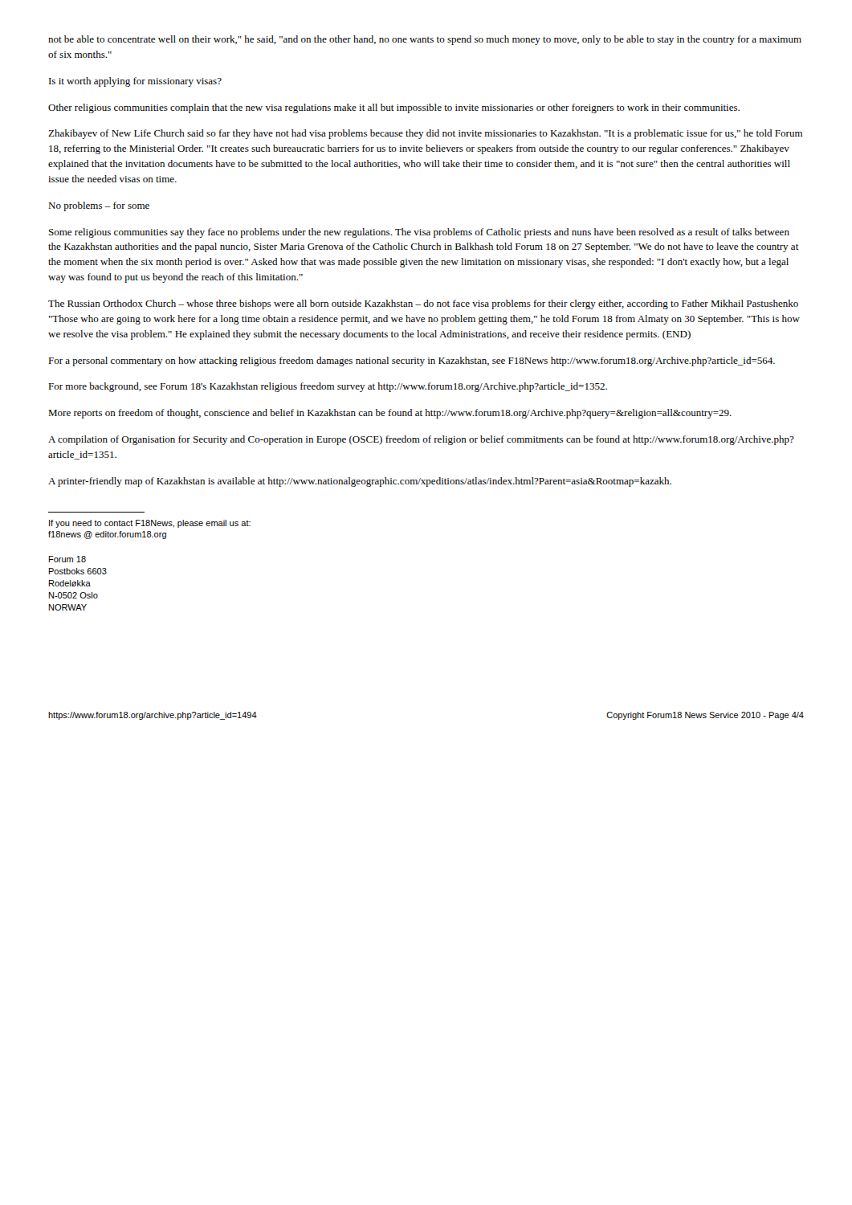not be able to concentrate well on their work," he said, "and on the other hand, no one wants to spend so much money to move, only to be able to stay in the country for a maximum of six months."
Is it worth applying for missionary visas?
Other religious communities complain that the new visa regulations make it all but impossible to invite missionaries or other foreigners to work in their communities.
Zhakibayev of New Life Church said so far they have not had visa problems because they did not invite missionaries to Kazakhstan. "It is a problematic issue for us," he told Forum 18, referring to the Ministerial Order. "It creates such bureaucratic barriers for us to invite believers or speakers from outside the country to our regular conferences." Zhakibayev explained that the invitation documents have to be submitted to the local authorities, who will take their time to consider them, and it is "not sure" then the central authorities will issue the needed visas on time.
No problems – for some
Some religious communities say they face no problems under the new regulations. The visa problems of Catholic priests and nuns have been resolved as a result of talks between the Kazakhstan authorities and the papal nuncio, Sister Maria Grenova of the Catholic Church in Balkhash told Forum 18 on 27 September. "We do not have to leave the country at the moment when the six month period is over." Asked how that was made possible given the new limitation on missionary visas, she responded: "I don't exactly how, but a legal way was found to put us beyond the reach of this limitation."
The Russian Orthodox Church – whose three bishops were all born outside Kazakhstan – do not face visa problems for their clergy either, according to Father Mikhail Pastushenko "Those who are going to work here for a long time obtain a residence permit, and we have no problem getting them," he told Forum 18 from Almaty on 30 September. "This is how we resolve the visa problem." He explained they submit the necessary documents to the local Administrations, and receive their residence permits. (END)
For a personal commentary on how attacking religious freedom damages national security in Kazakhstan, see F18News http://www.forum18.org/Archive.php?article_id=564.
For more background, see Forum 18's Kazakhstan religious freedom survey at http://www.forum18.org/Archive.php?article_id=1352.
More reports on freedom of thought, conscience and belief in Kazakhstan can be found at http://www.forum18.org/Archive.php?query=&religion=all&country=29.
A compilation of Organisation for Security and Co-operation in Europe (OSCE) freedom of religion or belief commitments can be found at http://www.forum18.org/Archive.php?article_id=1351.
A printer-friendly map of Kazakhstan is available at http://www.nationalgeographic.com/xpeditions/atlas/index.html?Parent=asia&Rootmap=kazakh.
If you need to contact F18News, please email us at:
f18news @ editor.forum18.org
Forum 18
Postboks 6603
Rodeløkka
N-0502 Oslo
NORWAY
https://www.forum18.org/archive.php?article_id=1494 Copyright Forum18 News Service 2010 - Page 4/4